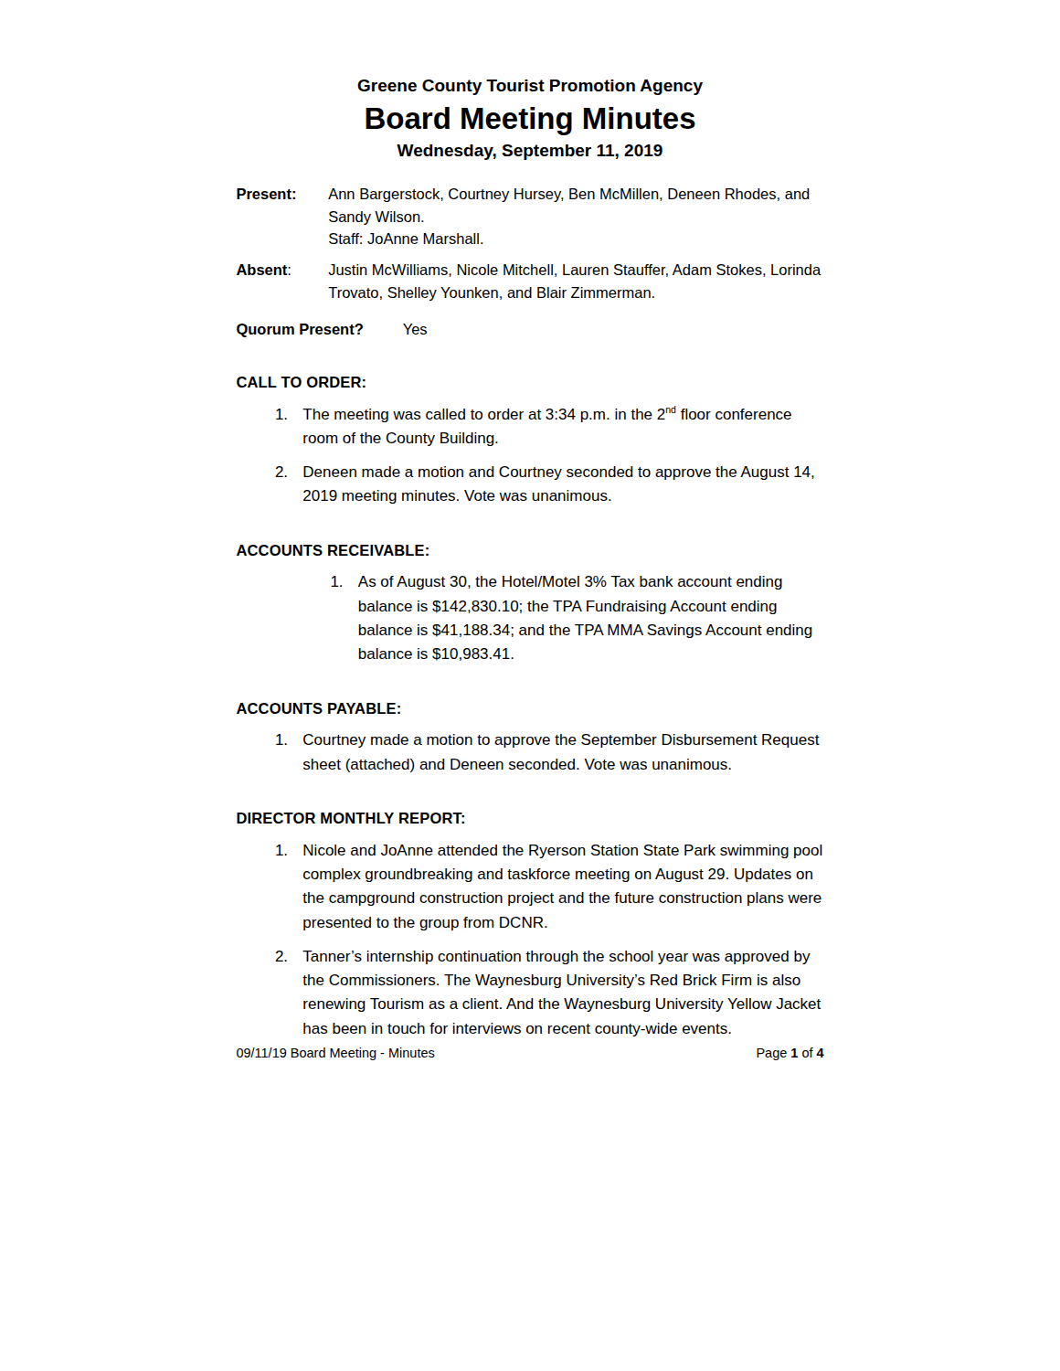Greene County Tourist Promotion Agency
Board Meeting Minutes
Wednesday, September 11, 2019
| Present: | Ann Bargerstock, Courtney Hursey, Ben McMillen, Deneen Rhodes, and Sandy Wilson. Staff: JoAnne Marshall. |
| Absent : | Justin McWilliams, Nicole Mitchell, Lauren Stauffer, Adam Stokes, Lorinda Trovato, Shelley Younken, and Blair Zimmerman. |
Quorum Present?Yes
CALL TO ORDER:
The meeting was called to order at 3:34 p.m. in the 2nd floor conference room of the County Building.
Deneen made a motion and Courtney seconded to approve the August 14, 2019 meeting minutes. Vote was unanimous.
ACCOUNTS RECEIVABLE:
As of August 30, the Hotel/Motel 3% Tax bank account ending balance is $142,830.10; the TPA Fundraising Account ending balance is $41,188.34; and the TPA MMA Savings Account ending balance is $10,983.41.
ACCOUNTS PAYABLE:
Courtney made a motion to approve the September Disbursement Request sheet (attached) and Deneen seconded. Vote was unanimous.
DIRECTOR MONTHLY REPORT:
Nicole and JoAnne attended the Ryerson Station State Park swimming pool complex groundbreaking and taskforce meeting on August 29. Updates on the campground construction project and the future construction plans were presented to the group from DCNR.
Tanner’s internship continuation through the school year was approved by the Commissioners. The Waynesburg University’s Red Brick Firm is also renewing Tourism as a client. And the Waynesburg University Yellow Jacket has been in touch for interviews on recent county-wide events.
09/11/19 Board Meeting - Minutes
Page 1 of 4